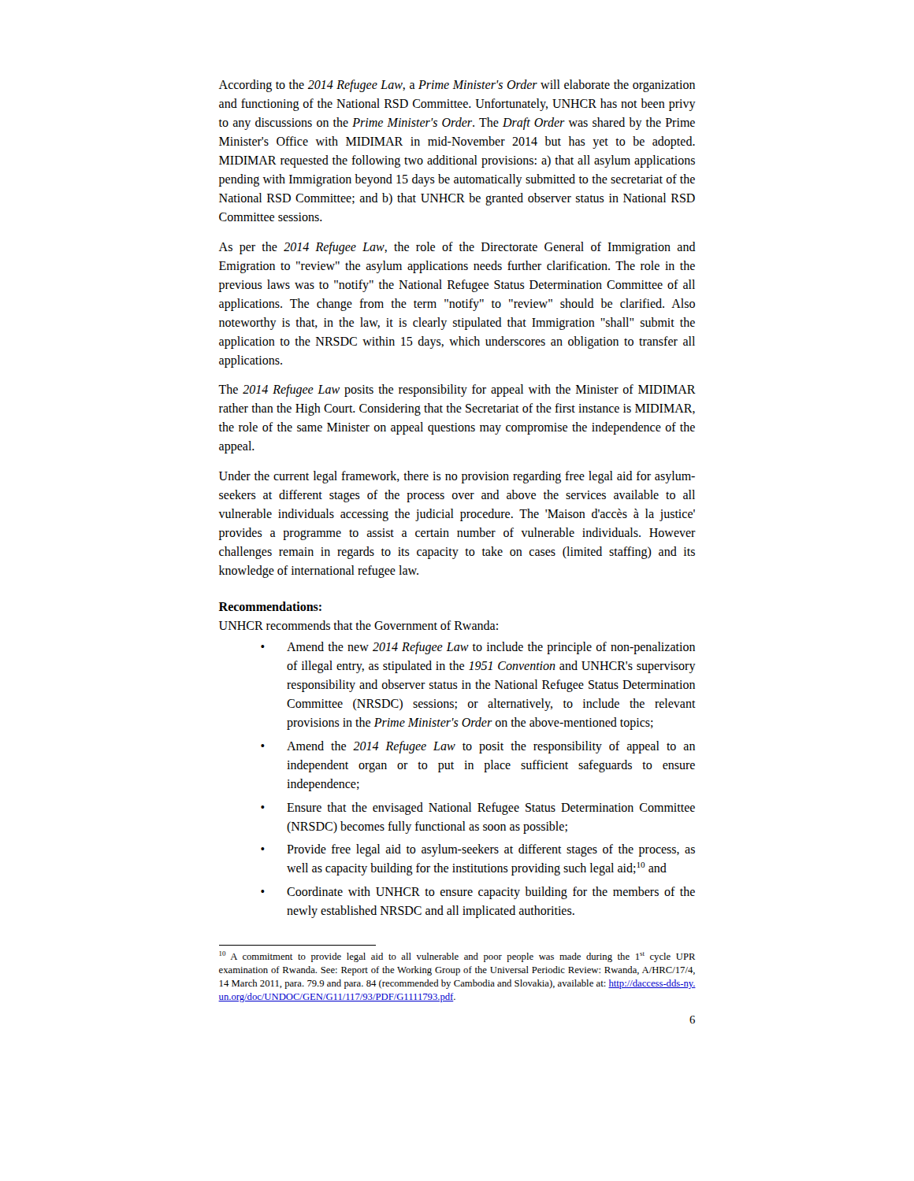According to the 2014 Refugee Law, a Prime Minister's Order will elaborate the organization and functioning of the National RSD Committee. Unfortunately, UNHCR has not been privy to any discussions on the Prime Minister's Order. The Draft Order was shared by the Prime Minister's Office with MIDIMAR in mid-November 2014 but has yet to be adopted. MIDIMAR requested the following two additional provisions: a) that all asylum applications pending with Immigration beyond 15 days be automatically submitted to the secretariat of the National RSD Committee; and b) that UNHCR be granted observer status in National RSD Committee sessions.
As per the 2014 Refugee Law, the role of the Directorate General of Immigration and Emigration to "review" the asylum applications needs further clarification. The role in the previous laws was to "notify" the National Refugee Status Determination Committee of all applications. The change from the term "notify" to "review" should be clarified. Also noteworthy is that, in the law, it is clearly stipulated that Immigration "shall" submit the application to the NRSDC within 15 days, which underscores an obligation to transfer all applications.
The 2014 Refugee Law posits the responsibility for appeal with the Minister of MIDIMAR rather than the High Court. Considering that the Secretariat of the first instance is MIDIMAR, the role of the same Minister on appeal questions may compromise the independence of the appeal.
Under the current legal framework, there is no provision regarding free legal aid for asylum-seekers at different stages of the process over and above the services available to all vulnerable individuals accessing the judicial procedure. The 'Maison d'accès à la justice' provides a programme to assist a certain number of vulnerable individuals. However challenges remain in regards to its capacity to take on cases (limited staffing) and its knowledge of international refugee law.
Recommendations:
UNHCR recommends that the Government of Rwanda:
Amend the new 2014 Refugee Law to include the principle of non-penalization of illegal entry, as stipulated in the 1951 Convention and UNHCR's supervisory responsibility and observer status in the National Refugee Status Determination Committee (NRSDC) sessions; or alternatively, to include the relevant provisions in the Prime Minister's Order on the above-mentioned topics;
Amend the 2014 Refugee Law to posit the responsibility of appeal to an independent organ or to put in place sufficient safeguards to ensure independence;
Ensure that the envisaged National Refugee Status Determination Committee (NRSDC) becomes fully functional as soon as possible;
Provide free legal aid to asylum-seekers at different stages of the process, as well as capacity building for the institutions providing such legal aid;10 and
Coordinate with UNHCR to ensure capacity building for the members of the newly established NRSDC and all implicated authorities.
10 A commitment to provide legal aid to all vulnerable and poor people was made during the 1st cycle UPR examination of Rwanda. See: Report of the Working Group of the Universal Periodic Review: Rwanda, A/HRC/17/4, 14 March 2011, para. 79.9 and para. 84 (recommended by Cambodia and Slovakia), available at: http://daccess-dds-ny.un.org/doc/UNDOC/GEN/G11/117/93/PDF/G1111793.pdf.
6